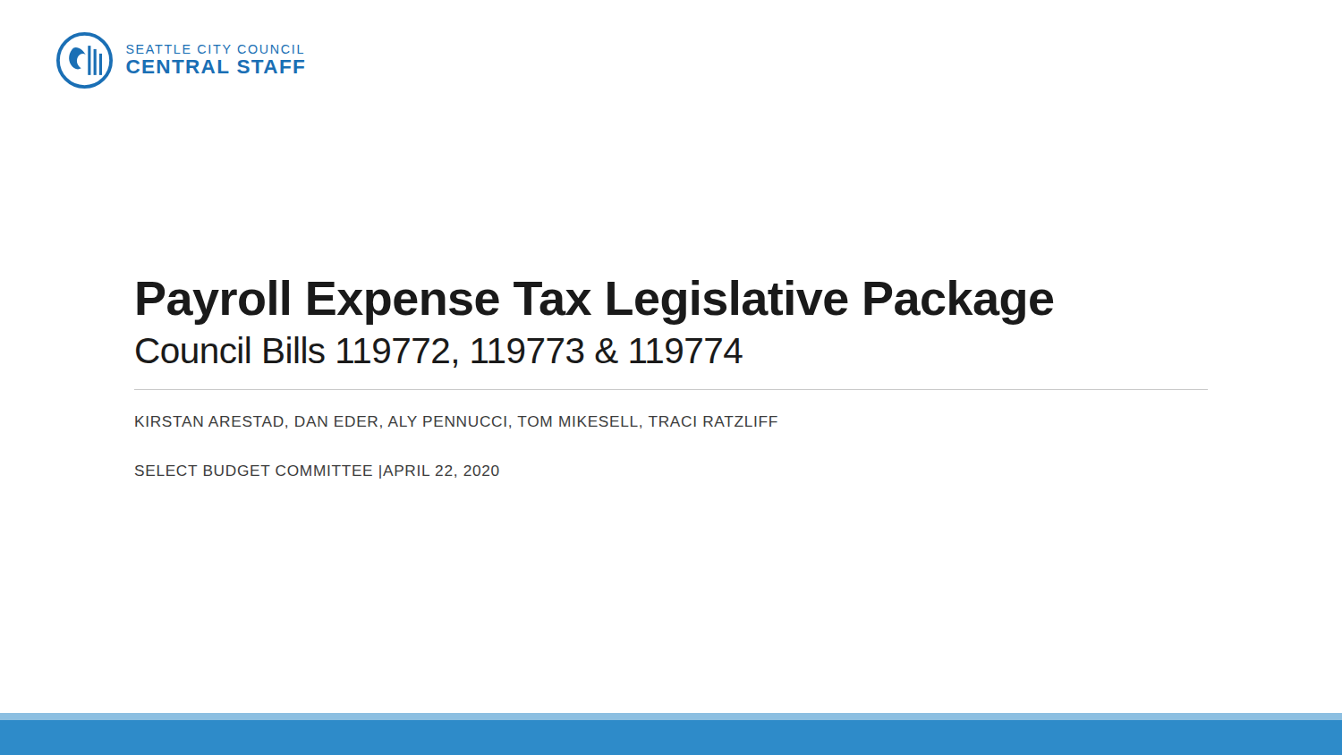SEATTLE CITY COUNCIL
CENTRAL STAFF
Payroll Expense Tax Legislative Package Council Bills 119772, 119773 & 119774
KIRSTAN ARESTAD, DAN EDER, ALY PENNUCCI, TOM MIKESELL, TRACI RATZLIFF
SELECT BUDGET COMMITTEE |APRIL 22, 2020